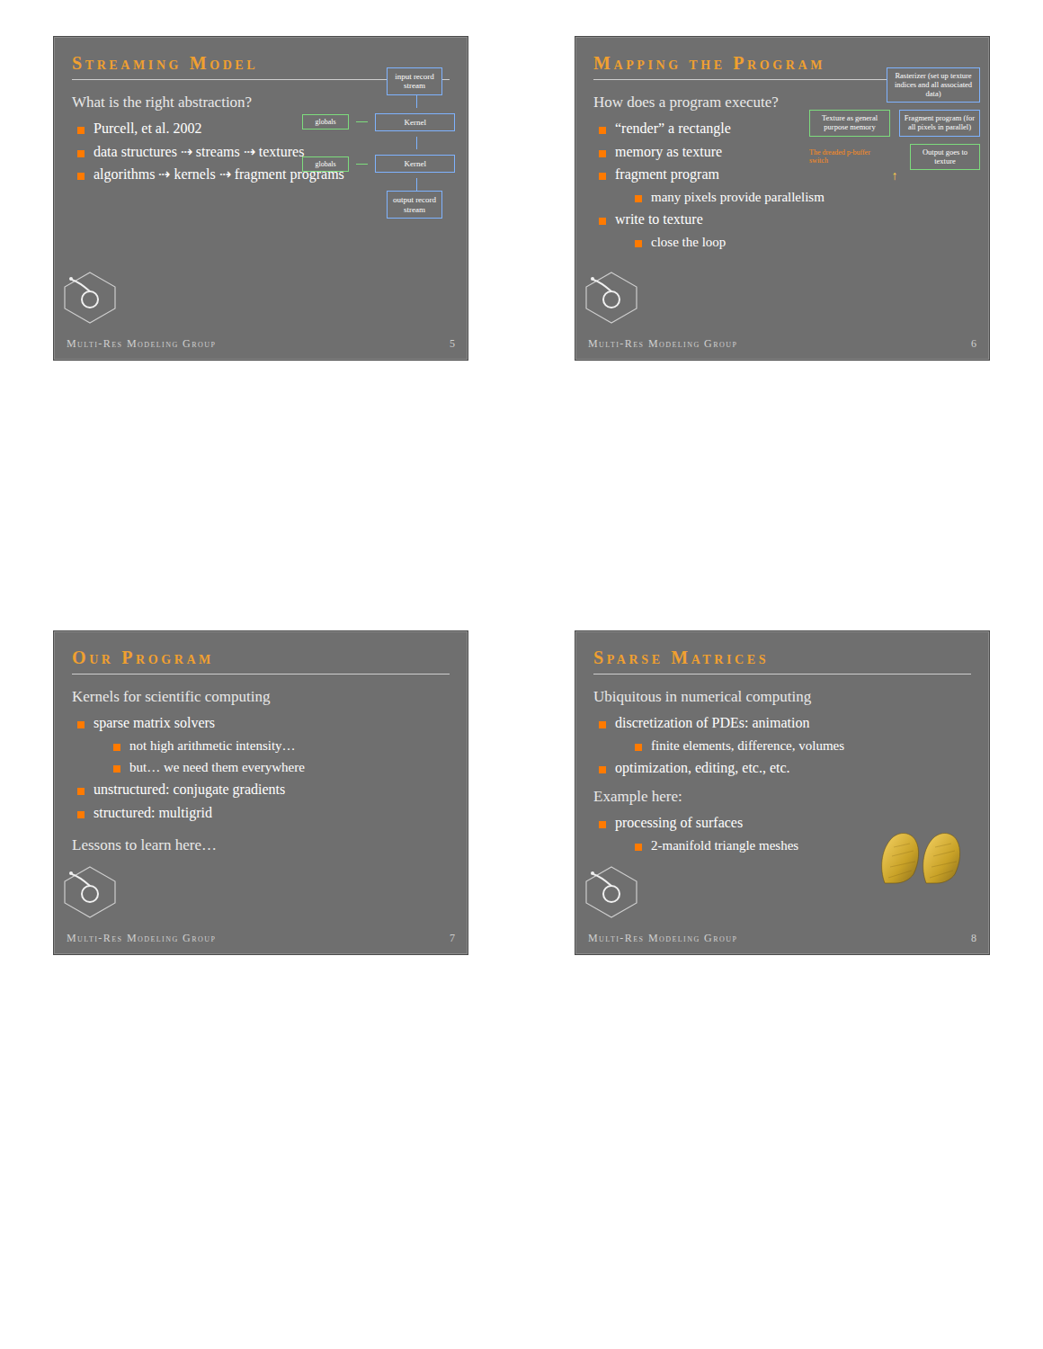Streaming Model
What is the right abstraction?
Purcell, et al. 2002
data structures ⇢ streams ⇢ textures
algorithms ⇢ kernels ⇢ fragment programs
input record stream
globals
Kernel
globals
Kernel
output record stream
Multi-Res Modeling Group 5
Mapping the Program
How does a program execute?
“render” a rectangle
memory as texture
fragment program
many pixels provide parallelism
write to texture
close the loop
Rasterizer (set up texture indices and all associated data)
Texture as general purpose memory
Fragment program (for all pixels in parallel)
The dreaded p-buffer switch
Output goes to texture
↑
Multi-Res Modeling Group 6
Our Program
Kernels for scientific computing
sparse matrix solvers
not high arithmetic intensity…
but… we need them everywhere
unstructured: conjugate gradients
structured: multigrid
Lessons to learn here…
Multi-Res Modeling Group 7
Sparse Matrices
Ubiquitous in numerical computing
discretization of PDEs: animation
finite elements, difference, volumes
optimization, editing, etc., etc.
Example here:
processing of surfaces
2-manifold triangle meshes
Multi-Res Modeling Group 8